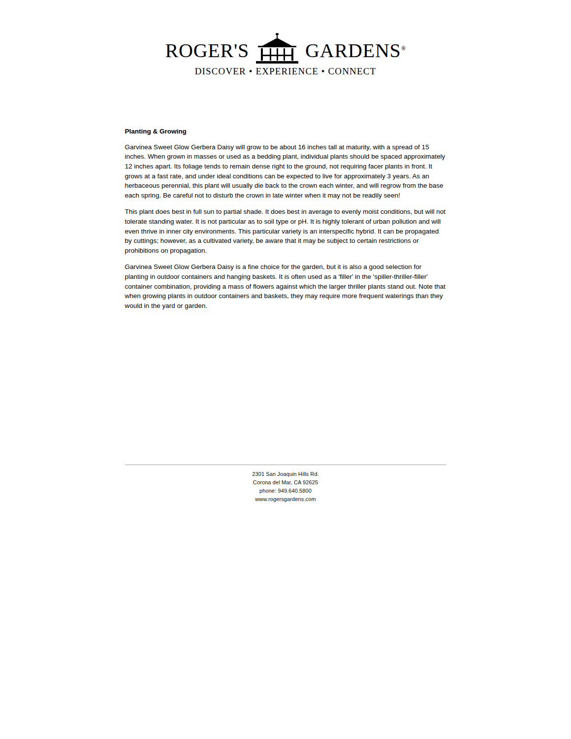Roger's Gardens®
Discover • Experience • Connect
Planting & Growing
Garvinea Sweet Glow Gerbera Daisy will grow to be about 16 inches tall at maturity, with a spread of 15 inches. When grown in masses or used as a bedding plant, individual plants should be spaced approximately 12 inches apart. Its foliage tends to remain dense right to the ground, not requiring facer plants in front. It grows at a fast rate, and under ideal conditions can be expected to live for approximately 3 years. As an herbaceous perennial, this plant will usually die back to the crown each winter, and will regrow from the base each spring. Be careful not to disturb the crown in late winter when it may not be readily seen!
This plant does best in full sun to partial shade. It does best in average to evenly moist conditions, but will not tolerate standing water. It is not particular as to soil type or pH. It is highly tolerant of urban pollution and will even thrive in inner city environments. This particular variety is an interspecific hybrid. It can be propagated by cuttings; however, as a cultivated variety, be aware that it may be subject to certain restrictions or prohibitions on propagation.
Garvinea Sweet Glow Gerbera Daisy is a fine choice for the garden, but it is also a good selection for planting in outdoor containers and hanging baskets. It is often used as a 'filler' in the 'spiller-thriller-filler' container combination, providing a mass of flowers against which the larger thriller plants stand out. Note that when growing plants in outdoor containers and baskets, they may require more frequent waterings than they would in the yard or garden.
2301 San Joaquin Hills Rd.
Corona del Mar, CA 92625
phone: 949.640.5800
www.rogersgardens.com